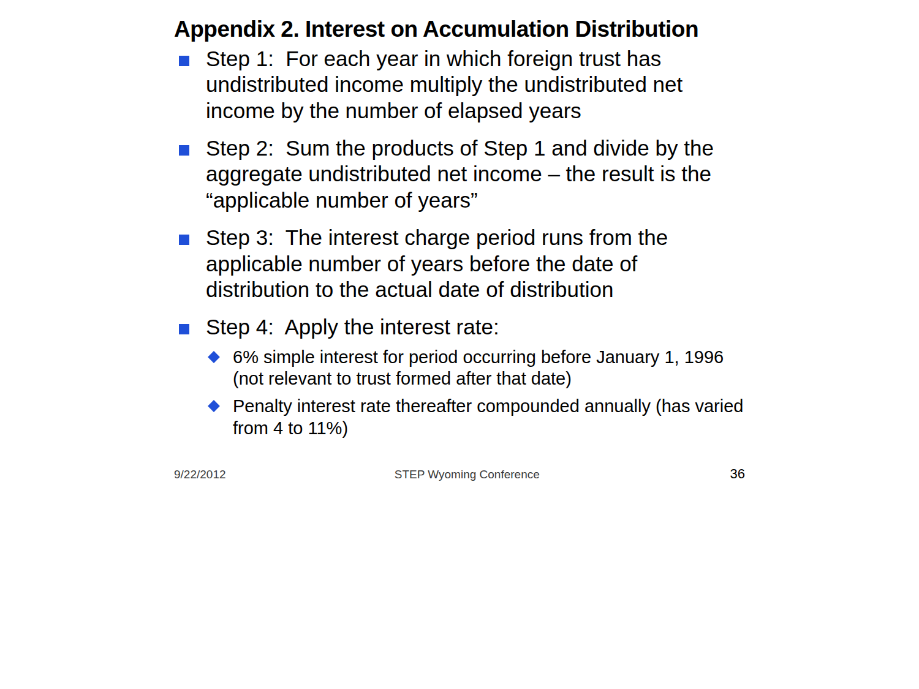Appendix 2. Interest on Accumulation Distribution
Step 1: For each year in which foreign trust has undistributed income multiply the undistributed net income by the number of elapsed years
Step 2: Sum the products of Step 1 and divide by the aggregate undistributed net income – the result is the “applicable number of years”
Step 3: The interest charge period runs from the applicable number of years before the date of distribution to the actual date of distribution
Step 4: Apply the interest rate:
6% simple interest for period occurring before January 1, 1996 (not relevant to trust formed after that date)
Penalty interest rate thereafter compounded annually (has varied from 4 to 11%)
9/22/2012
STEP Wyoming Conference
36